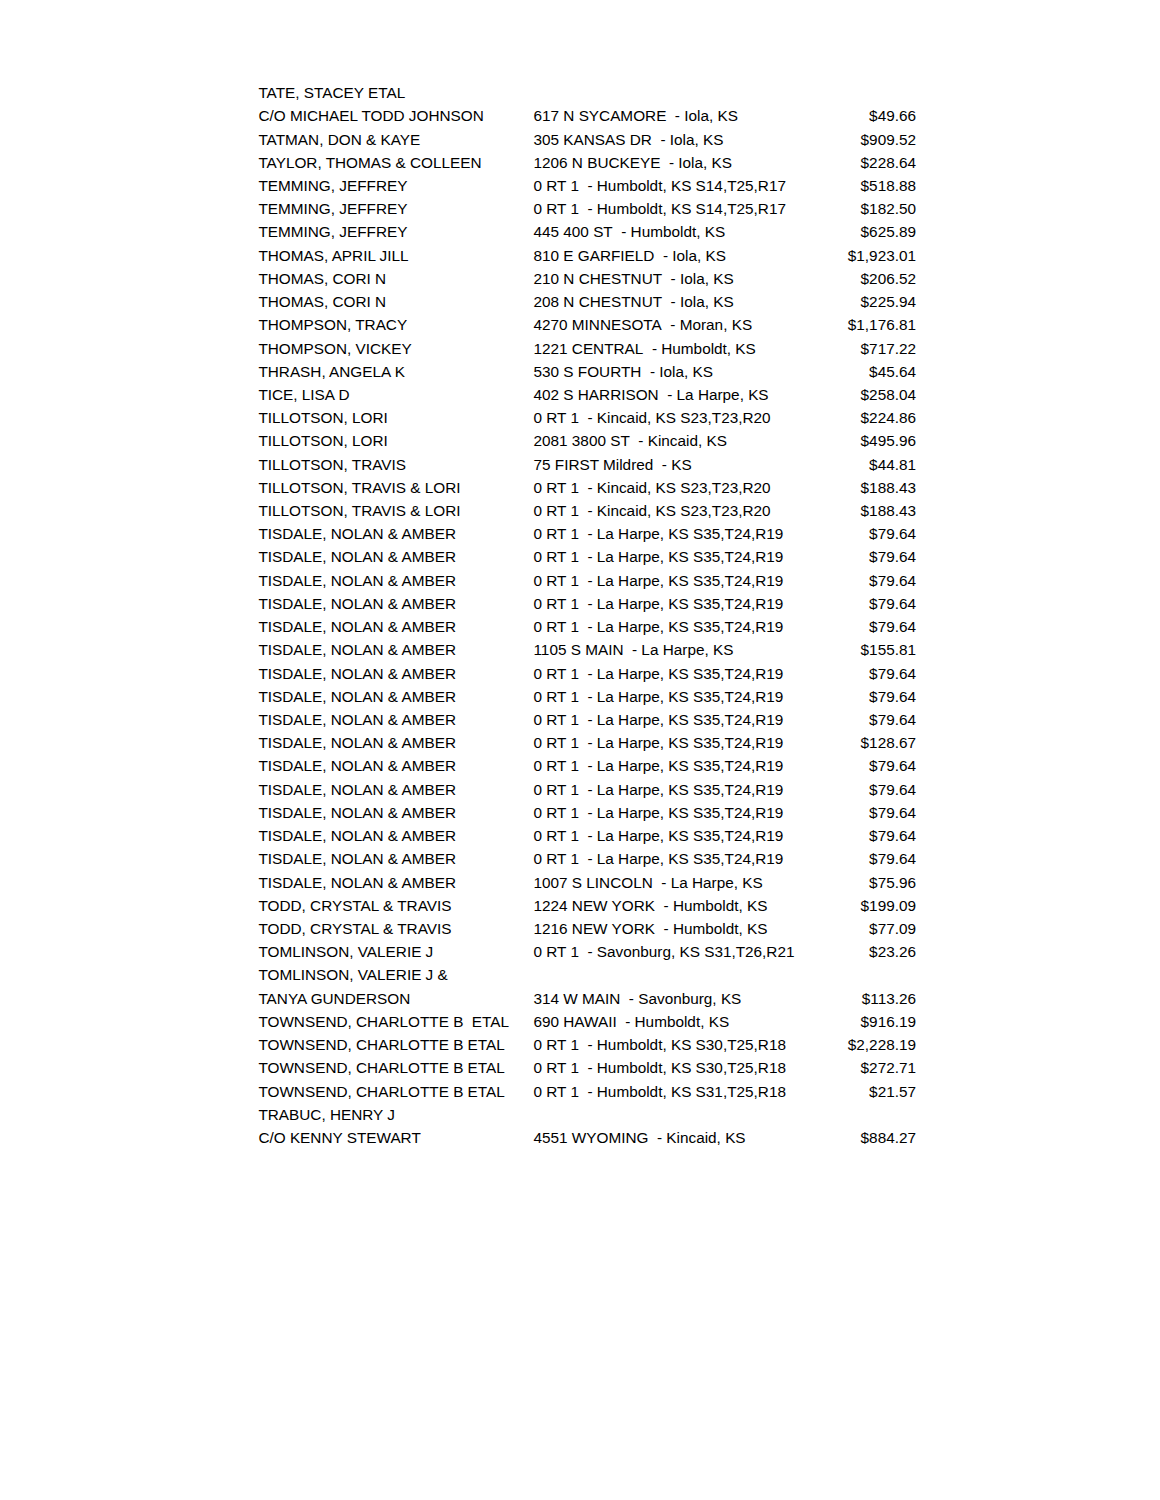| TATE, STACEY ETAL | | |
| C/O MICHAEL TODD JOHNSON | 617 N SYCAMORE - Iola, KS | $49.66 |
| TATMAN, DON & KAYE | 305 KANSAS DR - Iola, KS | $909.52 |
| TAYLOR, THOMAS & COLLEEN | 1206 N BUCKEYE - Iola, KS | $228.64 |
| TEMMING, JEFFREY | 0 RT 1 - Humboldt, KS S14,T25,R17 | $518.88 |
| TEMMING, JEFFREY | 0 RT 1 - Humboldt, KS S14,T25,R17 | $182.50 |
| TEMMING, JEFFREY | 445 400 ST - Humboldt, KS | $625.89 |
| THOMAS, APRIL JILL | 810 E GARFIELD - Iola, KS | $1,923.01 |
| THOMAS, CORI N | 210 N CHESTNUT - Iola, KS | $206.52 |
| THOMAS, CORI N | 208 N CHESTNUT - Iola, KS | $225.94 |
| THOMPSON, TRACY | 4270 MINNESOTA - Moran, KS | $1,176.81 |
| THOMPSON, VICKEY | 1221 CENTRAL - Humboldt, KS | $717.22 |
| THRASH, ANGELA K | 530 S FOURTH - Iola, KS | $45.64 |
| TICE, LISA D | 402 S HARRISON - La Harpe, KS | $258.04 |
| TILLOTSON, LORI | 0 RT 1 - Kincaid, KS S23,T23,R20 | $224.86 |
| TILLOTSON, LORI | 2081 3800 ST - Kincaid, KS | $495.96 |
| TILLOTSON, TRAVIS | 75 FIRST Mildred - KS | $44.81 |
| TILLOTSON, TRAVIS & LORI | 0 RT 1 - Kincaid, KS S23,T23,R20 | $188.43 |
| TILLOTSON, TRAVIS & LORI | 0 RT 1 - Kincaid, KS S23,T23,R20 | $188.43 |
| TISDALE, NOLAN & AMBER | 0 RT 1 - La Harpe, KS S35,T24,R19 | $79.64 |
| TISDALE, NOLAN & AMBER | 0 RT 1 - La Harpe, KS S35,T24,R19 | $79.64 |
| TISDALE, NOLAN & AMBER | 0 RT 1 - La Harpe, KS S35,T24,R19 | $79.64 |
| TISDALE, NOLAN & AMBER | 0 RT 1 - La Harpe, KS S35,T24,R19 | $79.64 |
| TISDALE, NOLAN & AMBER | 0 RT 1 - La Harpe, KS S35,T24,R19 | $79.64 |
| TISDALE, NOLAN & AMBER | 1105 S MAIN - La Harpe, KS | $155.81 |
| TISDALE, NOLAN & AMBER | 0 RT 1 - La Harpe, KS S35,T24,R19 | $79.64 |
| TISDALE, NOLAN & AMBER | 0 RT 1 - La Harpe, KS S35,T24,R19 | $79.64 |
| TISDALE, NOLAN & AMBER | 0 RT 1 - La Harpe, KS S35,T24,R19 | $79.64 |
| TISDALE, NOLAN & AMBER | 0 RT 1 - La Harpe, KS S35,T24,R19 | $128.67 |
| TISDALE, NOLAN & AMBER | 0 RT 1 - La Harpe, KS S35,T24,R19 | $79.64 |
| TISDALE, NOLAN & AMBER | 0 RT 1 - La Harpe, KS S35,T24,R19 | $79.64 |
| TISDALE, NOLAN & AMBER | 0 RT 1 - La Harpe, KS S35,T24,R19 | $79.64 |
| TISDALE, NOLAN & AMBER | 0 RT 1 - La Harpe, KS S35,T24,R19 | $79.64 |
| TISDALE, NOLAN & AMBER | 0 RT 1 - La Harpe, KS S35,T24,R19 | $79.64 |
| TISDALE, NOLAN & AMBER | 1007 S LINCOLN - La Harpe, KS | $75.96 |
| TODD, CRYSTAL & TRAVIS | 1224 NEW YORK - Humboldt, KS | $199.09 |
| TODD, CRYSTAL & TRAVIS | 1216 NEW YORK - Humboldt, KS | $77.09 |
| TOMLINSON, VALERIE J | 0 RT 1 - Savonburg, KS S31,T26,R21 | $23.26 |
| TOMLINSON, VALERIE J & | | |
| TANYA GUNDERSON | 314 W MAIN - Savonburg, KS | $113.26 |
| TOWNSEND, CHARLOTTE B ETAL | 690 HAWAII - Humboldt, KS | $916.19 |
| TOWNSEND, CHARLOTTE B ETAL | 0 RT 1 - Humboldt, KS S30,T25,R18 | $2,228.19 |
| TOWNSEND, CHARLOTTE B ETAL | 0 RT 1 - Humboldt, KS S30,T25,R18 | $272.71 |
| TOWNSEND, CHARLOTTE B ETAL | 0 RT 1 - Humboldt, KS S31,T25,R18 | $21.57 |
| TRABUC, HENRY J | | |
| C/O KENNY STEWART | 4551 WYOMING - Kincaid, KS | $884.27 |